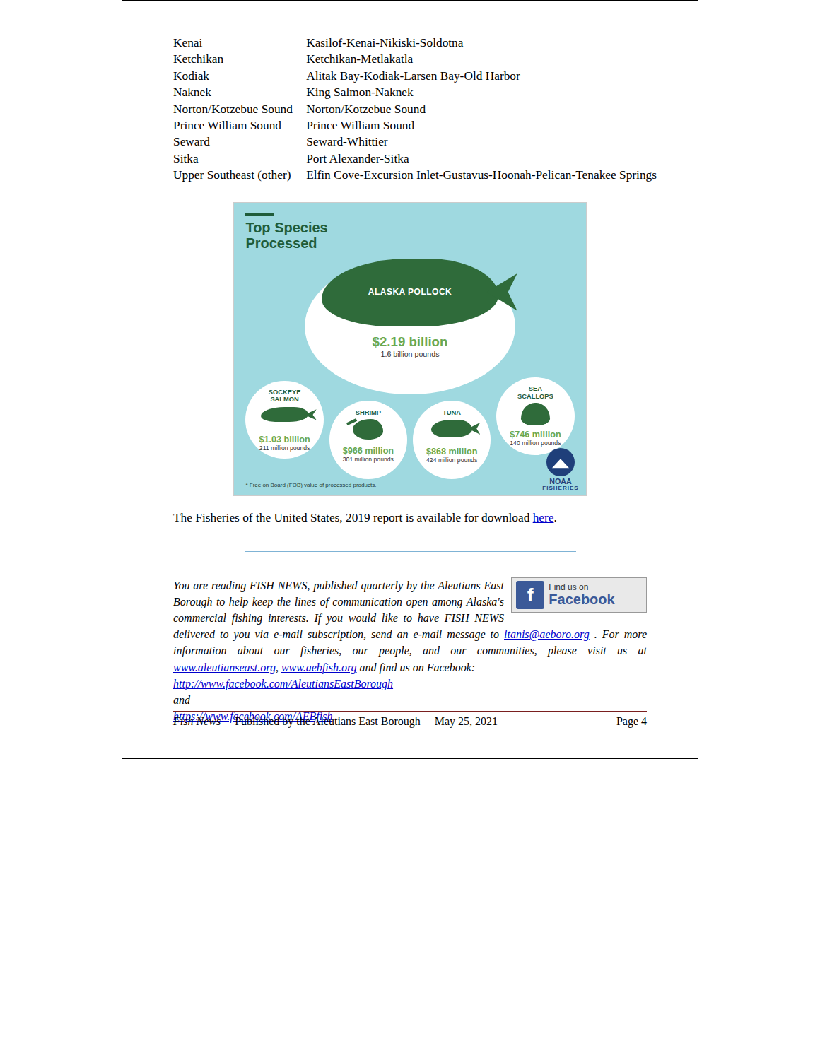| Kenai | Kasilof-Kenai-Nikiski-Soldotna |
| Ketchikan | Ketchikan-Metlakatla |
| Kodiak | Alitak Bay-Kodiak-Larsen Bay-Old Harbor |
| Naknek | King Salmon-Naknek |
| Norton/Kotzebue Sound | Norton/Kotzebue Sound |
| Prince William Sound | Prince William Sound |
| Seward | Seward-Whittier |
| Sitka | Port Alexander-Sitka |
| Upper Southeast (other) | Elfin Cove-Excursion Inlet-Gustavus-Hoonah-Pelican-Tenakee Springs |
Top Species
Processed
ALASKA POLLOCK
$2.19 billion
1.6 billion pounds
SOCKEYE
SALMON
$1.03 billion
211 million pounds
SHRIMP
$966 million
301 million pounds
TUNA
$868 million
424 million pounds
SEA
SCALLOPS
$746 million
140 million pounds
* Free on Board (FOB) value of processed products.
NOAAFISHERIES
The Fisheries of the United States, 2019 report is available for download here.
f
Find us on Facebook
You are reading FISH NEWS, published quarterly by the Aleutians East Borough to help keep the lines of communication open among Alaska's commercial fishing interests. If you would like to have FISH NEWS delivered to you via e-mail subscription, send an e-mail message to ltanis@aeboro.org . For more information about our fisheries, our people, and our communities, please visit us at www.aleutianseast.org, www.aebfish.org and find us on Facebook:
http://www.facebook.com/AleutiansEastBorough
and
https://www.facebook.com/AEBfish
Fish News Published by the Aleutians East Borough May 25, 2021 Page 4